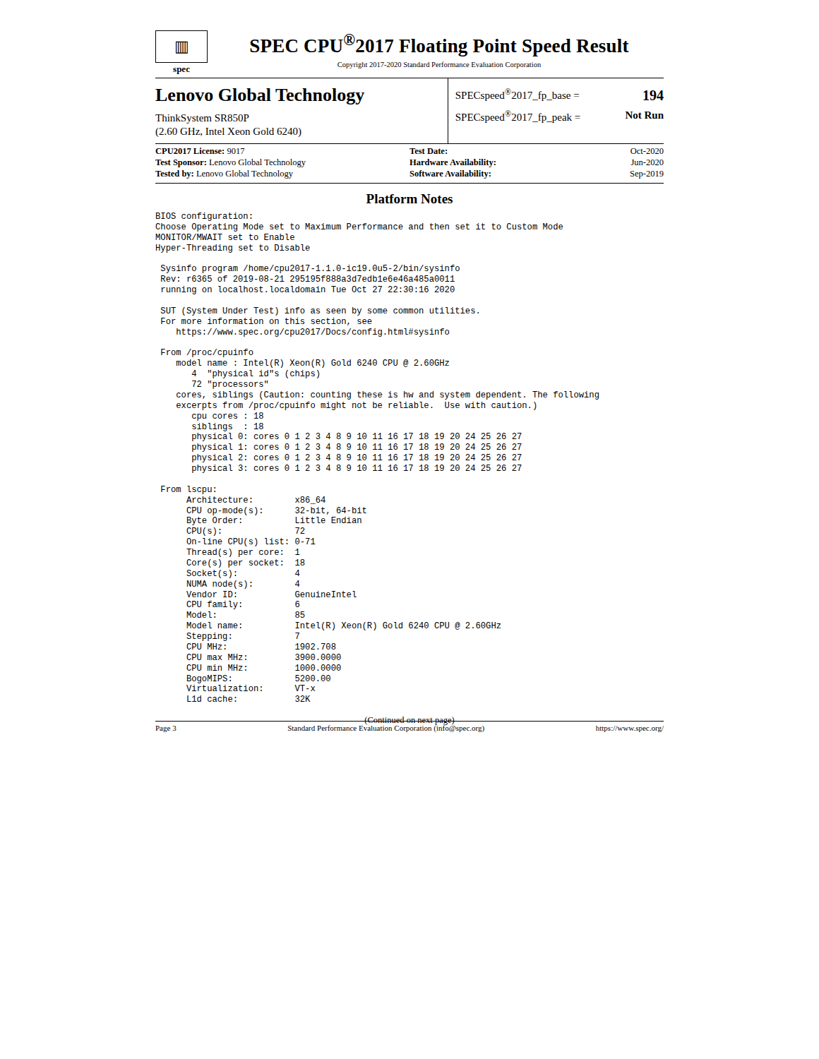▥
spec
SPEC CPU®2017 Floating Point Speed Result
Copyright 2017-2020 Standard Performance Evaluation Corporation
Lenovo Global Technology
ThinkSystem SR850P
(2.60 GHz, Intel Xeon Gold 6240)
SPECspeed®2017_fp_base = 194
SPECspeed®2017_fp_peak = Not Run
CPU2017 License: 9017
Test Sponsor: Lenovo Global Technology
Tested by: Lenovo Global Technology
Test Date: Oct-2020
Hardware Availability: Jun-2020
Software Availability: Sep-2019
Platform Notes
BIOS configuration:
Choose Operating Mode set to Maximum Performance and then set it to Custom Mode
MONITOR/MWAIT set to Enable
Hyper-Threading set to Disable

 Sysinfo program /home/cpu2017-1.1.0-ic19.0u5-2/bin/sysinfo
 Rev: r6365 of 2019-08-21 295195f888a3d7edb1e6e46a485a0011
 running on localhost.localdomain Tue Oct 27 22:30:16 2020

 SUT (System Under Test) info as seen by some common utilities.
 For more information on this section, see
    https://www.spec.org/cpu2017/Docs/config.html#sysinfo

 From /proc/cpuinfo
    model name : Intel(R) Xeon(R) Gold 6240 CPU @ 2.60GHz
       4  "physical id"s (chips)
       72 "processors"
    cores, siblings (Caution: counting these is hw and system dependent. The following
    excerpts from /proc/cpuinfo might not be reliable.  Use with caution.)
       cpu cores : 18
       siblings  : 18
       physical 0: cores 0 1 2 3 4 8 9 10 11 16 17 18 19 20 24 25 26 27
       physical 1: cores 0 1 2 3 4 8 9 10 11 16 17 18 19 20 24 25 26 27
       physical 2: cores 0 1 2 3 4 8 9 10 11 16 17 18 19 20 24 25 26 27
       physical 3: cores 0 1 2 3 4 8 9 10 11 16 17 18 19 20 24 25 26 27

 From lscpu:
      Architecture:        x86_64
      CPU op-mode(s):      32-bit, 64-bit
      Byte Order:          Little Endian
      CPU(s):              72
      On-line CPU(s) list: 0-71
      Thread(s) per core:  1
      Core(s) per socket:  18
      Socket(s):           4
      NUMA node(s):        4
      Vendor ID:           GenuineIntel
      CPU family:          6
      Model:               85
      Model name:          Intel(R) Xeon(R) Gold 6240 CPU @ 2.60GHz
      Stepping:            7
      CPU MHz:             1902.708
      CPU max MHz:         3900.0000
      CPU min MHz:         1000.0000
      BogoMIPS:            5200.00
      Virtualization:      VT-x
      L1d cache:           32K
(Continued on next page)
Page 3
Standard Performance Evaluation Corporation (info@spec.org)
https://www.spec.org/